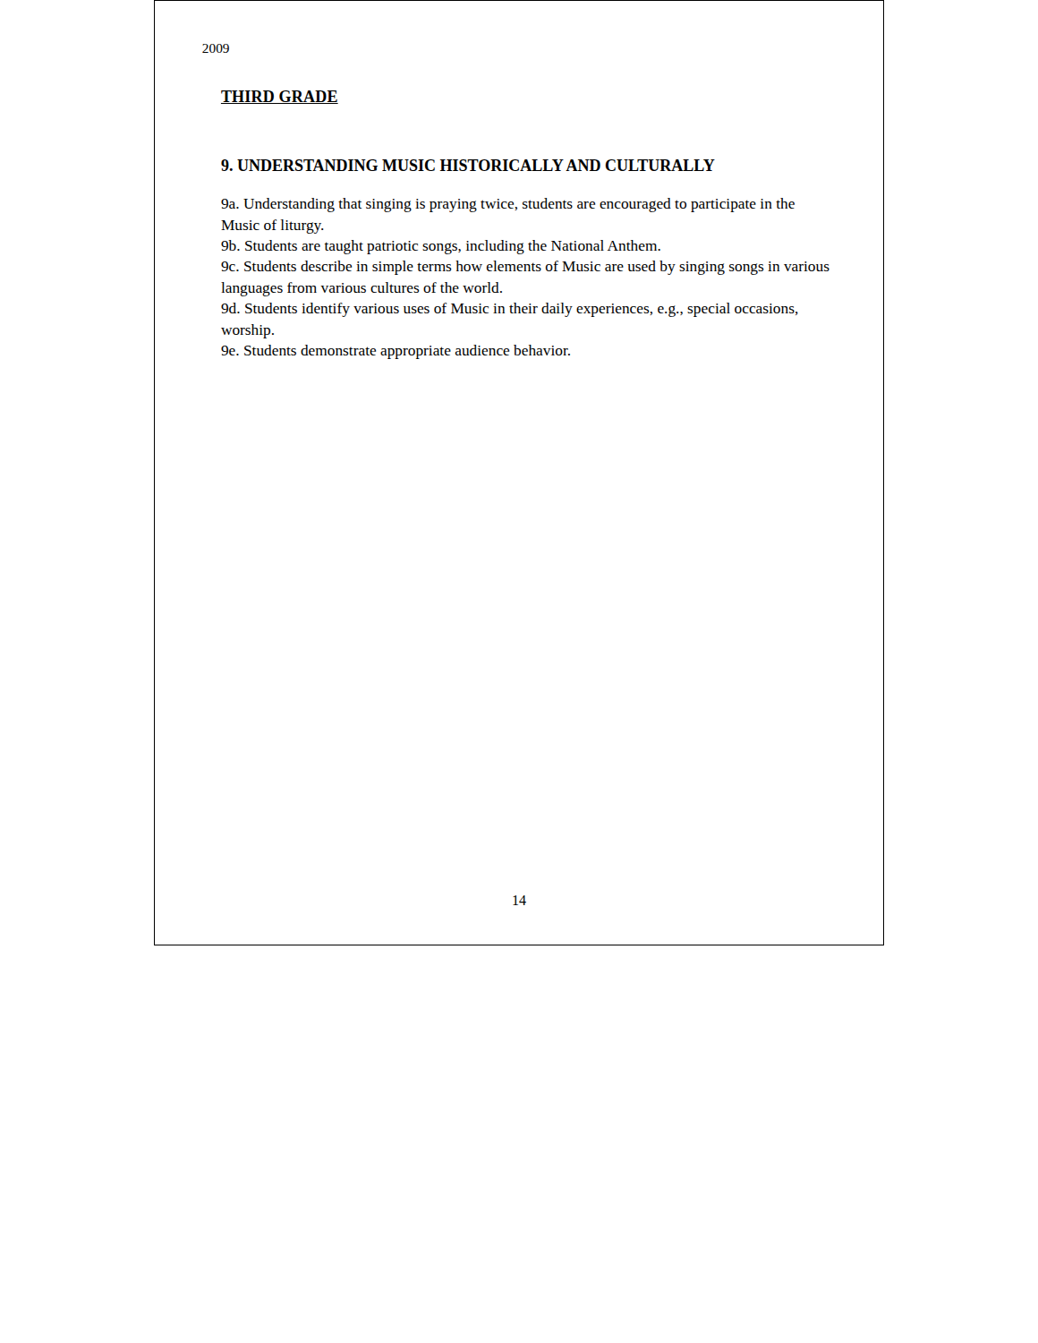2009
THIRD GRADE
9. UNDERSTANDING MUSIC HISTORICALLY AND CULTURALLY
9a. Understanding that singing is praying twice, students are encouraged to participate in the Music of liturgy.
9b. Students are taught patriotic songs, including the National Anthem.
9c. Students describe in simple terms how elements of Music are used by singing songs in various languages from various cultures of the world.
9d. Students identify various uses of Music in their daily experiences, e.g., special occasions, worship.
9e. Students demonstrate appropriate audience behavior.
14